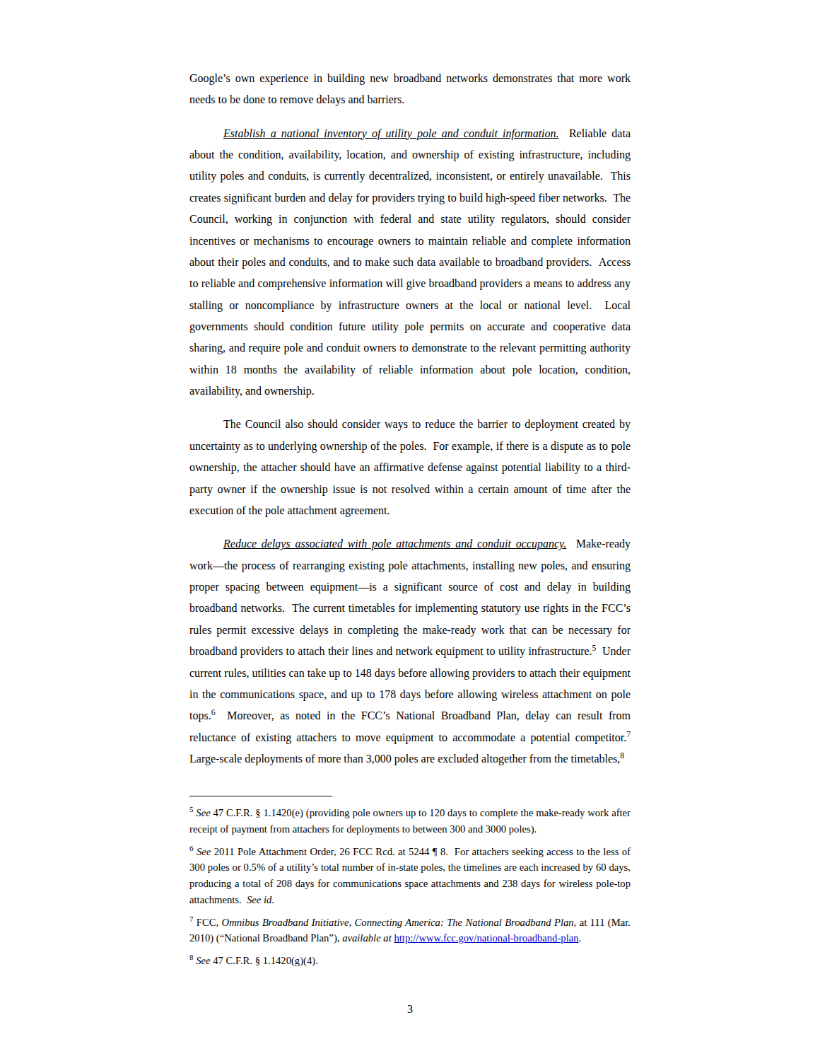Google’s own experience in building new broadband networks demonstrates that more work needs to be done to remove delays and barriers.
Establish a national inventory of utility pole and conduit information. Reliable data about the condition, availability, location, and ownership of existing infrastructure, including utility poles and conduits, is currently decentralized, inconsistent, or entirely unavailable. This creates significant burden and delay for providers trying to build high-speed fiber networks. The Council, working in conjunction with federal and state utility regulators, should consider incentives or mechanisms to encourage owners to maintain reliable and complete information about their poles and conduits, and to make such data available to broadband providers. Access to reliable and comprehensive information will give broadband providers a means to address any stalling or noncompliance by infrastructure owners at the local or national level. Local governments should condition future utility pole permits on accurate and cooperative data sharing, and require pole and conduit owners to demonstrate to the relevant permitting authority within 18 months the availability of reliable information about pole location, condition, availability, and ownership.
The Council also should consider ways to reduce the barrier to deployment created by uncertainty as to underlying ownership of the poles. For example, if there is a dispute as to pole ownership, the attacher should have an affirmative defense against potential liability to a third-party owner if the ownership issue is not resolved within a certain amount of time after the execution of the pole attachment agreement.
Reduce delays associated with pole attachments and conduit occupancy. Make-ready work—the process of rearranging existing pole attachments, installing new poles, and ensuring proper spacing between equipment—is a significant source of cost and delay in building broadband networks. The current timetables for implementing statutory use rights in the FCC’s rules permit excessive delays in completing the make-ready work that can be necessary for broadband providers to attach their lines and network equipment to utility infrastructure.5 Under current rules, utilities can take up to 148 days before allowing providers to attach their equipment in the communications space, and up to 178 days before allowing wireless attachment on pole tops.6 Moreover, as noted in the FCC’s National Broadband Plan, delay can result from reluctance of existing attachers to move equipment to accommodate a potential competitor.7 Large-scale deployments of more than 3,000 poles are excluded altogether from the timetables,8
5 See 47 C.F.R. § 1.1420(e) (providing pole owners up to 120 days to complete the make-ready work after receipt of payment from attachers for deployments to between 300 and 3000 poles).
6 See 2011 Pole Attachment Order, 26 FCC Rcd. at 5244 ¶ 8. For attachers seeking access to the less of 300 poles or 0.5% of a utility’s total number of in-state poles, the timelines are each increased by 60 days, producing a total of 208 days for communications space attachments and 238 days for wireless pole-top attachments. See id.
7 FCC, Omnibus Broadband Initiative, Connecting America: The National Broadband Plan, at 111 (Mar. 2010) (“National Broadband Plan”), available at http://www.fcc.gov/national-broadband-plan.
8 See 47 C.F.R. § 1.1420(g)(4).
3